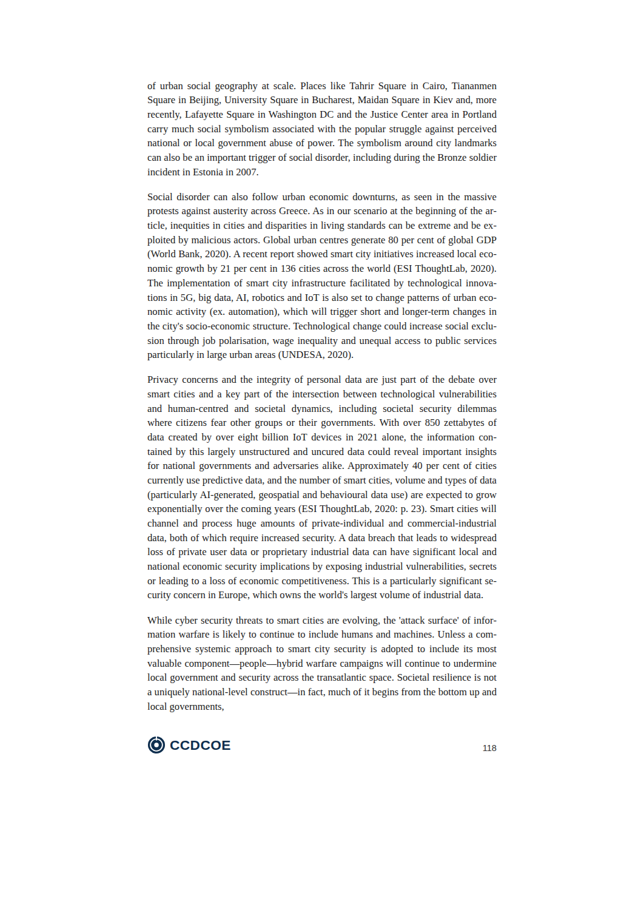of urban social geography at scale. Places like Tahrir Square in Cairo, Tiananmen Square in Beijing, University Square in Bucharest, Maidan Square in Kiev and, more recently, Lafayette Square in Washington DC and the Justice Center area in Portland carry much social symbolism associated with the popular struggle against perceived national or local government abuse of power. The symbolism around city landmarks can also be an important trigger of social disorder, including during the Bronze soldier incident in Estonia in 2007.
Social disorder can also follow urban economic downturns, as seen in the massive protests against austerity across Greece. As in our scenario at the beginning of the article, inequities in cities and disparities in living standards can be extreme and be exploited by malicious actors. Global urban centres generate 80 per cent of global GDP (World Bank, 2020). A recent report showed smart city initiatives increased local economic growth by 21 per cent in 136 cities across the world (ESI ThoughtLab, 2020). The implementation of smart city infrastructure facilitated by technological innovations in 5G, big data, AI, robotics and IoT is also set to change patterns of urban economic activity (ex. automation), which will trigger short and longer-term changes in the city's socio-economic structure. Technological change could increase social exclusion through job polarisation, wage inequality and unequal access to public services particularly in large urban areas (UNDESA, 2020).
Privacy concerns and the integrity of personal data are just part of the debate over smart cities and a key part of the intersection between technological vulnerabilities and human-centred and societal dynamics, including societal security dilemmas where citizens fear other groups or their governments. With over 850 zettabytes of data created by over eight billion IoT devices in 2021 alone, the information contained by this largely unstructured and uncured data could reveal important insights for national governments and adversaries alike. Approximately 40 per cent of cities currently use predictive data, and the number of smart cities, volume and types of data (particularly AI-generated, geospatial and behavioural data use) are expected to grow exponentially over the coming years (ESI ThoughtLab, 2020: p. 23). Smart cities will channel and process huge amounts of private-individual and commercial-industrial data, both of which require increased security. A data breach that leads to widespread loss of private user data or proprietary industrial data can have significant local and national economic security implications by exposing industrial vulnerabilities, secrets or leading to a loss of economic competitiveness. This is a particularly significant security concern in Europe, which owns the world's largest volume of industrial data.
While cyber security threats to smart cities are evolving, the 'attack surface' of information warfare is likely to continue to include humans and machines. Unless a comprehensive systemic approach to smart city security is adopted to include its most valuable component—people—hybrid warfare campaigns will continue to undermine local government and security across the transatlantic space. Societal resilience is not a uniquely national-level construct—in fact, much of it begins from the bottom up and local governments,
CCDCOE
118